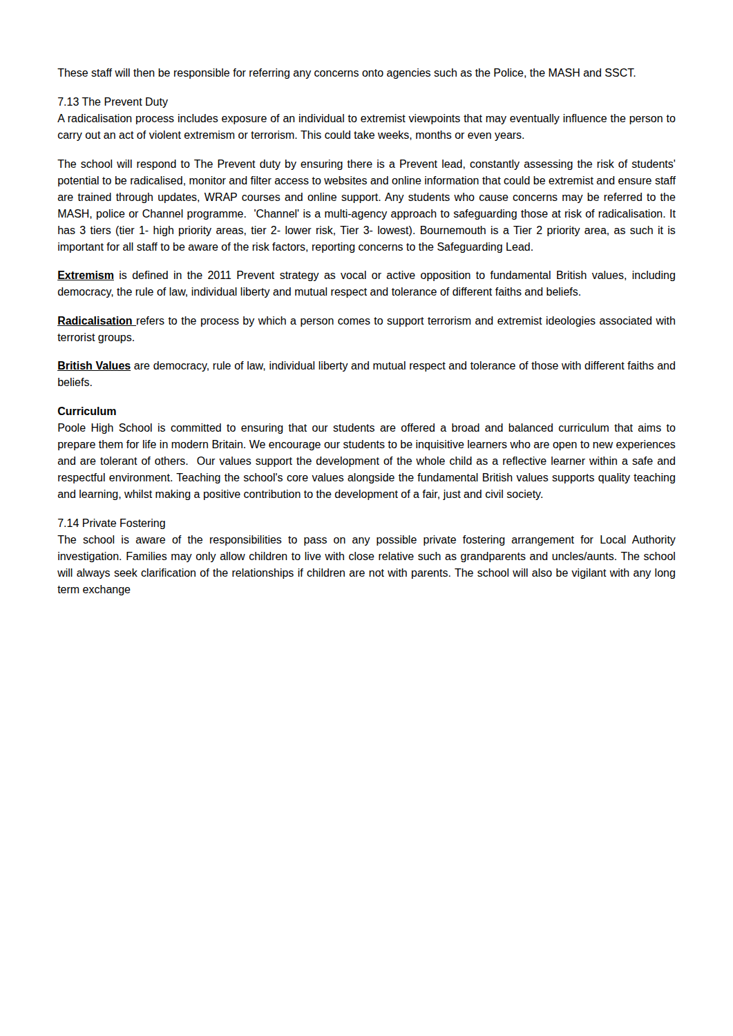These staff will then be responsible for referring any concerns onto agencies such as the Police, the MASH and SSCT.
7.13 The Prevent Duty
A radicalisation process includes exposure of an individual to extremist viewpoints that may eventually influence the person to carry out an act of violent extremism or terrorism. This could take weeks, months or even years.
The school will respond to The Prevent duty by ensuring there is a Prevent lead, constantly assessing the risk of students' potential to be radicalised, monitor and filter access to websites and online information that could be extremist and ensure staff are trained through updates, WRAP courses and online support. Any students who cause concerns may be referred to the MASH, police or Channel programme. 'Channel' is a multi-agency approach to safeguarding those at risk of radicalisation. It has 3 tiers (tier 1- high priority areas, tier 2- lower risk, Tier 3- lowest). Bournemouth is a Tier 2 priority area, as such it is important for all staff to be aware of the risk factors, reporting concerns to the Safeguarding Lead.
Extremism is defined in the 2011 Prevent strategy as vocal or active opposition to fundamental British values, including democracy, the rule of law, individual liberty and mutual respect and tolerance of different faiths and beliefs.
Radicalisation refers to the process by which a person comes to support terrorism and extremist ideologies associated with terrorist groups.
British Values are democracy, rule of law, individual liberty and mutual respect and tolerance of those with different faiths and beliefs.
Curriculum
Poole High School is committed to ensuring that our students are offered a broad and balanced curriculum that aims to prepare them for life in modern Britain. We encourage our students to be inquisitive learners who are open to new experiences and are tolerant of others. Our values support the development of the whole child as a reflective learner within a safe and respectful environment. Teaching the school's core values alongside the fundamental British values supports quality teaching and learning, whilst making a positive contribution to the development of a fair, just and civil society.
7.14 Private Fostering
The school is aware of the responsibilities to pass on any possible private fostering arrangement for Local Authority investigation. Families may only allow children to live with close relative such as grandparents and uncles/aunts. The school will always seek clarification of the relationships if children are not with parents. The school will also be vigilant with any long term exchange